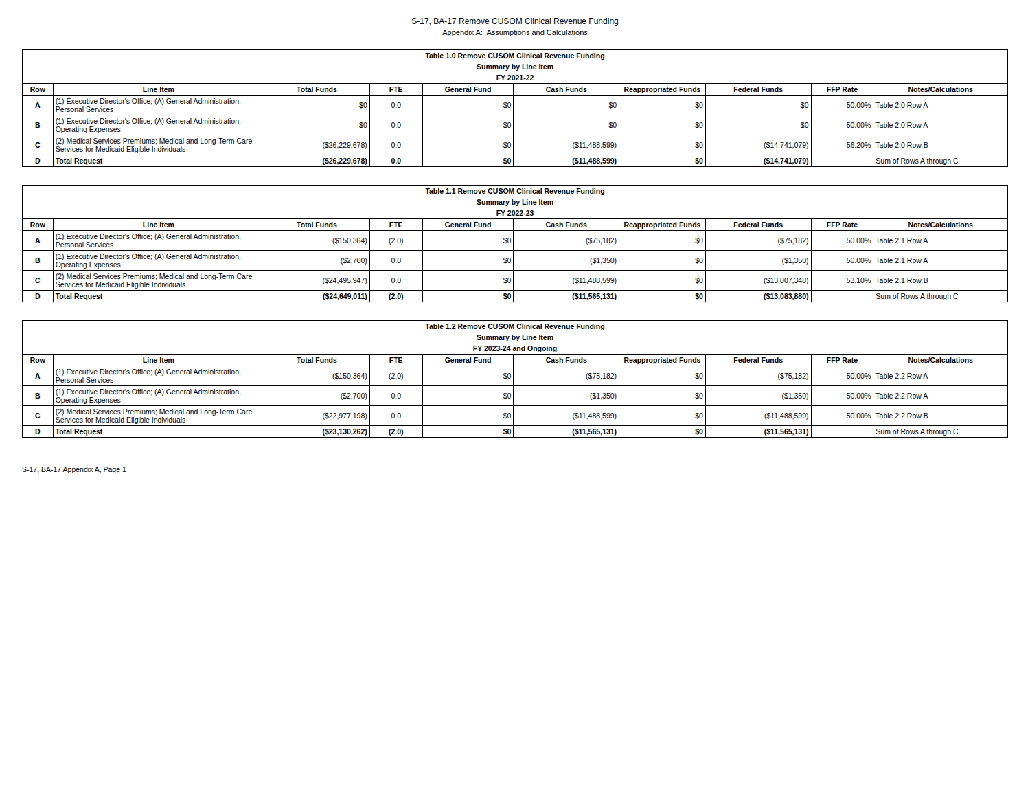S-17, BA-17 Remove CUSOM Clinical Revenue Funding
Appendix A: Assumptions and Calculations
| Table 1.0 Remove CUSOM Clinical Revenue Funding |
| Summary by Line Item |
| FY 2021-22 |
| Row | Line Item | Total Funds | FTE | General Fund | Cash Funds | Reappropriated Funds | Federal Funds | FFP Rate | Notes/Calculations |
| A | (1) Executive Director's Office; (A) General Administration, Personal Services | $0 | 0.0 | $0 | $0 | $0 | $0 | 50.00% | Table 2.0 Row A |
| B | (1) Executive Director's Office; (A) General Administration, Operating Expenses | $0 | 0.0 | $0 | $0 | $0 | $0 | 50.00% | Table 2.0 Row A |
| C | (2) Medical Services Premiums; Medical and Long-Term Care Services for Medicaid Eligible Individuals | ($26,229,678) | 0.0 | $0 | ($11,488,599) | $0 | ($14,741,079) | 56.20% | Table 2.0 Row B |
| D | Total Request | ($26,229,678) | 0.0 | $0 | ($11,488,599) | $0 | ($14,741,079) | | Sum of Rows A through C |
| Table 1.1 Remove CUSOM Clinical Revenue Funding |
| Summary by Line Item |
| FY 2022-23 |
| Row | Line Item | Total Funds | FTE | General Fund | Cash Funds | Reappropriated Funds | Federal Funds | FFP Rate | Notes/Calculations |
| A | (1) Executive Director's Office; (A) General Administration, Personal Services | ($150,364) | (2.0) | $0 | ($75,182) | $0 | ($75,182) | 50.00% | Table 2.1 Row A |
| B | (1) Executive Director's Office; (A) General Administration, Operating Expenses | ($2,700) | 0.0 | $0 | ($1,350) | $0 | ($1,350) | 50.00% | Table 2.1 Row A |
| C | (2) Medical Services Premiums; Medical and Long-Term Care Services for Medicaid Eligible Individuals | ($24,495,947) | 0.0 | $0 | ($11,488,599) | $0 | ($13,007,348) | 53.10% | Table 2.1 Row B |
| D | Total Request | ($24,649,011) | (2.0) | $0 | ($11,565,131) | $0 | ($13,083,880) | | Sum of Rows A through C |
| Table 1.2 Remove CUSOM Clinical Revenue Funding |
| Summary by Line Item |
| FY 2023-24 and Ongoing |
| Row | Line Item | Total Funds | FTE | General Fund | Cash Funds | Reappropriated Funds | Federal Funds | FFP Rate | Notes/Calculations |
| A | (1) Executive Director's Office; (A) General Administration, Personal Services | ($150,364) | (2.0) | $0 | ($75,182) | $0 | ($75,182) | 50.00% | Table 2.2 Row A |
| B | (1) Executive Director's Office; (A) General Administration, Operating Expenses | ($2,700) | 0.0 | $0 | ($1,350) | $0 | ($1,350) | 50.00% | Table 2.2 Row A |
| C | (2) Medical Services Premiums; Medical and Long-Term Care Services for Medicaid Eligible Individuals | ($22,977,198) | 0.0 | $0 | ($11,488,599) | $0 | ($11,488,599) | 50.00% | Table 2.2 Row B |
| D | Total Request | ($23,130,262) | (2.0) | $0 | ($11,565,131) | $0 | ($11,565,131) | | Sum of Rows A through C |
S-17, BA-17 Appendix A, Page 1